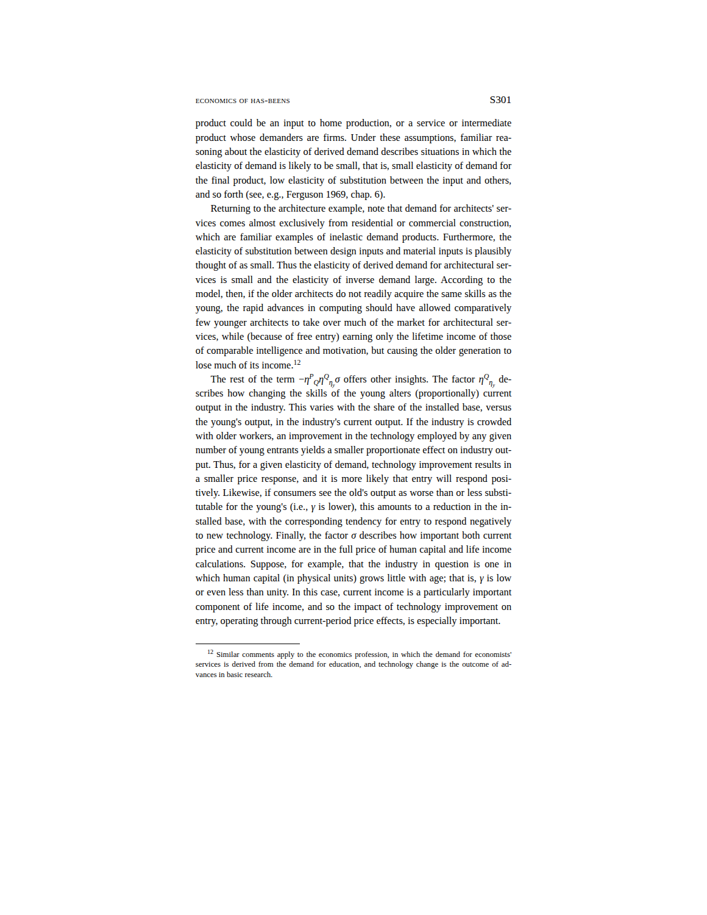economics of has-beens S301
product could be an input to home production, or a service or intermediate product whose demanders are firms. Under these assumptions, familiar reasoning about the elasticity of derived demand describes situations in which the elasticity of demand is likely to be small, that is, small elasticity of demand for the final product, low elasticity of substitution between the input and others, and so forth (see, e.g., Ferguson 1969, chap. 6).
Returning to the architecture example, note that demand for architects' services comes almost exclusively from residential or commercial construction, which are familiar examples of inelastic demand products. Furthermore, the elasticity of substitution between design inputs and material inputs is plausibly thought of as small. Thus the elasticity of derived demand for architectural services is small and the elasticity of inverse demand large. According to the model, then, if the older architects do not readily acquire the same skills as the young, the rapid advances in computing should have allowed comparatively few younger architects to take over much of the market for architectural services, while (because of free entry) earning only the lifetime income of those of comparable intelligence and motivation, but causing the older generation to lose much of its income.12
The rest of the term −ηPQηQηy σ offers other insights. The factor ηQηy describes how changing the skills of the young alters (proportionally) current output in the industry. This varies with the share of the installed base, versus the young's output, in the industry's current output. If the industry is crowded with older workers, an improvement in the technology employed by any given number of young entrants yields a smaller proportionate effect on industry output. Thus, for a given elasticity of demand, technology improvement results in a smaller price response, and it is more likely that entry will respond positively. Likewise, if consumers see the old's output as worse than or less substitutable for the young's (i.e., γ is lower), this amounts to a reduction in the installed base, with the corresponding tendency for entry to respond negatively to new technology. Finally, the factor σ describes how important both current price and current income are in the full price of human capital and life income calculations. Suppose, for example, that the industry in question is one in which human capital (in physical units) grows little with age; that is, γ is low or even less than unity. In this case, current income is a particularly important component of life income, and so the impact of technology improvement on entry, operating through current-period price effects, is especially important.
12 Similar comments apply to the economics profession, in which the demand for economists' services is derived from the demand for education, and technology change is the outcome of advances in basic research.